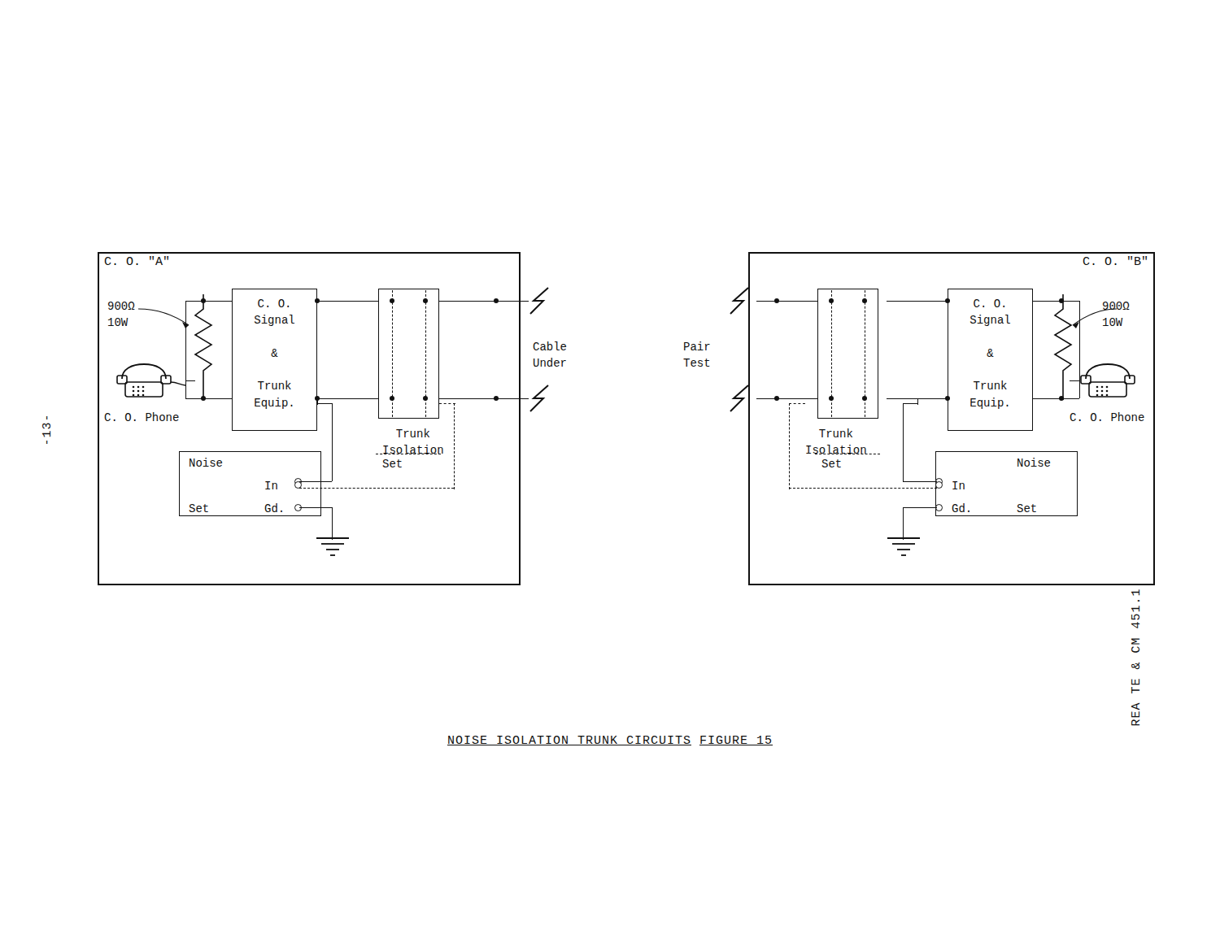-13-
REA TE & CM 451.1
C. O. "A"
C. O.
Signal
&
Trunk
Equip.
Trunk
Isolation
Set
Noise
Set
In
Gd.
900Ω
10W
C. O. Phone
Cable
Under
C. O. "B"
C. O.
Signal
&
Trunk
Equip.
Trunk
Isolation
Set
Noise
Set
In
Gd.
900Ω
10W
C. O. Phone
Pair
Test
NOISE ISOLATION TRUNK CIRCUITS
FIGURE 15